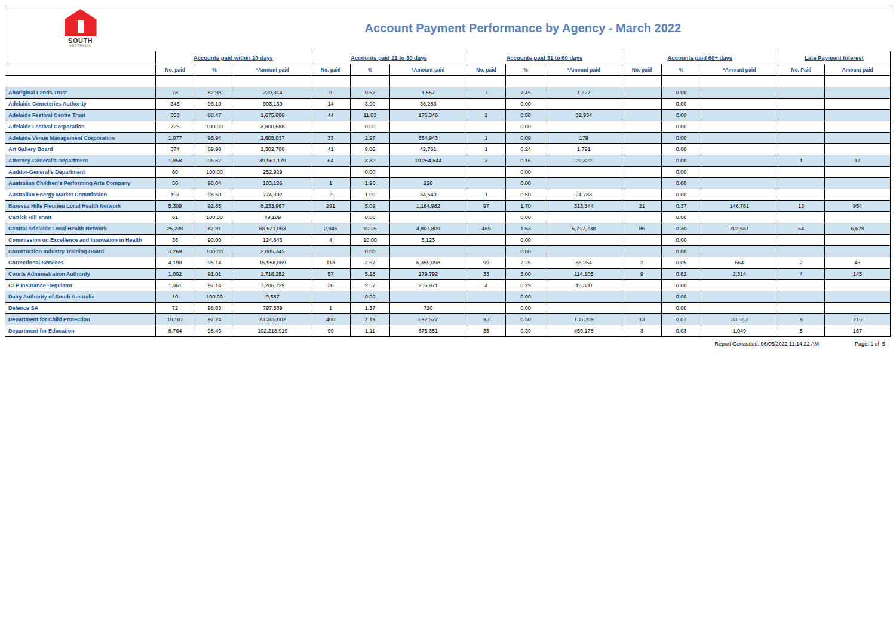| SOUTH AUSTRALIA | Account Payment Performance by Agency - March 2022 |
| | Accounts paid within 20 days | Accounts paid 21 to 30 days | Accounts paid 31 to 60 days | Accounts paid 60+ days | Late Payment Interest |
| | No. paid | % | *Amount paid | No. paid | % | *Amount paid | No. paid | % | *Amount paid | No. paid | % | *Amount paid | No. Paid | Amount paid |
| Aboriginal Lands Trust | 78 | 82.98 | 220,314 | 9 | 9.57 | 1,557 | 7 | 7.45 | 1,327 | | 0.00 | | | |
| Adelaide Cemeteries Authority | 345 | 96.10 | 903,130 | 14 | 3.90 | 36,283 | | 0.00 | | | 0.00 | | | |
| Adelaide Festival Centre Trust | 353 | 88.47 | 1,675,686 | 44 | 11.03 | 176,346 | 2 | 0.50 | 32,934 | | 0.00 | | | |
| Adelaide Festival Corporation | 725 | 100.00 | 3,800,688 | | 0.00 | | | 0.00 | | | 0.00 | | | |
| Adelaide Venue Management Corporation | 1,077 | 96.94 | 2,605,037 | 33 | 2.97 | 654,943 | 1 | 0.09 | 179 | | 0.00 | | | |
| Art Gallery Board | 374 | 89.90 | 1,302,788 | 41 | 9.86 | 42,761 | 1 | 0.24 | 1,791 | | 0.00 | | | |
| Attorney-General’s Department | 1,858 | 96.52 | 39,561,179 | 64 | 3.32 | 10,254,844 | 3 | 0.16 | 29,322 | | 0.00 | | 1 | 17 |
| Auditor-General’s Department | 60 | 100.00 | 252,929 | | 0.00 | | | 0.00 | | | 0.00 | | | |
| Australian Children's Performing Arts Company | 50 | 98.04 | 103,126 | 1 | 1.96 | 226 | | 0.00 | | | 0.00 | | | |
| Australian Energy Market Commission | 197 | 98.50 | 774,392 | 2 | 1.00 | 34,540 | 1 | 0.50 | 24,783 | | 0.00 | | | |
| Barossa Hills Fleurieu Local Health Network | 5,309 | 92.85 | 8,233,967 | 291 | 5.09 | 1,164,982 | 97 | 1.70 | 313,344 | 21 | 0.37 | 146,761 | 13 | 954 |
| Carrick Hill Trust | 61 | 100.00 | 49,189 | | 0.00 | | | 0.00 | | | 0.00 | | | |
| Central Adelaide Local Health Network | 25,230 | 87.81 | 66,521,063 | 2,946 | 10.25 | 4,807,809 | 469 | 1.63 | 5,717,738 | 86 | 0.30 | 702,561 | 54 | 6,678 |
| Commission on Excellence and Innovation in Health | 36 | 90.00 | 124,643 | 4 | 10.00 | 5,123 | | 0.00 | | | 0.00 | | | |
| Construction Industry Training Board | 3,269 | 100.00 | 2,085,345 | | 0.00 | | | 0.00 | | | 0.00 | | | |
| Correctional Services | 4,190 | 95.14 | 15,958,069 | 113 | 2.57 | 6,359,098 | 99 | 2.25 | 66,254 | 2 | 0.05 | 664 | 2 | 43 |
| Courts Administration Authority | 1,002 | 91.01 | 1,718,252 | 57 | 5.18 | 179,792 | 33 | 3.00 | 114,105 | 9 | 0.82 | 2,314 | 4 | 145 |
| CTP Insurance Regulator | 1,361 | 97.14 | 7,286,729 | 36 | 2.57 | 236,971 | 4 | 0.29 | 16,330 | | 0.00 | | | |
| Dairy Authority of South Australia | 10 | 100.00 | 9,587 | | 0.00 | | | 0.00 | | | 0.00 | | | |
| Defence SA | 72 | 98.63 | 797,539 | 1 | 1.37 | 720 | | 0.00 | | | 0.00 | | | |
| Department for Child Protection | 18,107 | 97.24 | 23,305,082 | 408 | 2.19 | 892,577 | 93 | 0.50 | 135,309 | 13 | 0.07 | 33,563 | 9 | 215 |
| Department for Education | 8,764 | 98.46 | 102,218,919 | 99 | 1.11 | 675,351 | 35 | 0.39 | 459,178 | 3 | 0.03 | 1,049 | 5 | 167 |
Report Generated: 06/05/2022 11:14:22 AM Page: 1 of 5